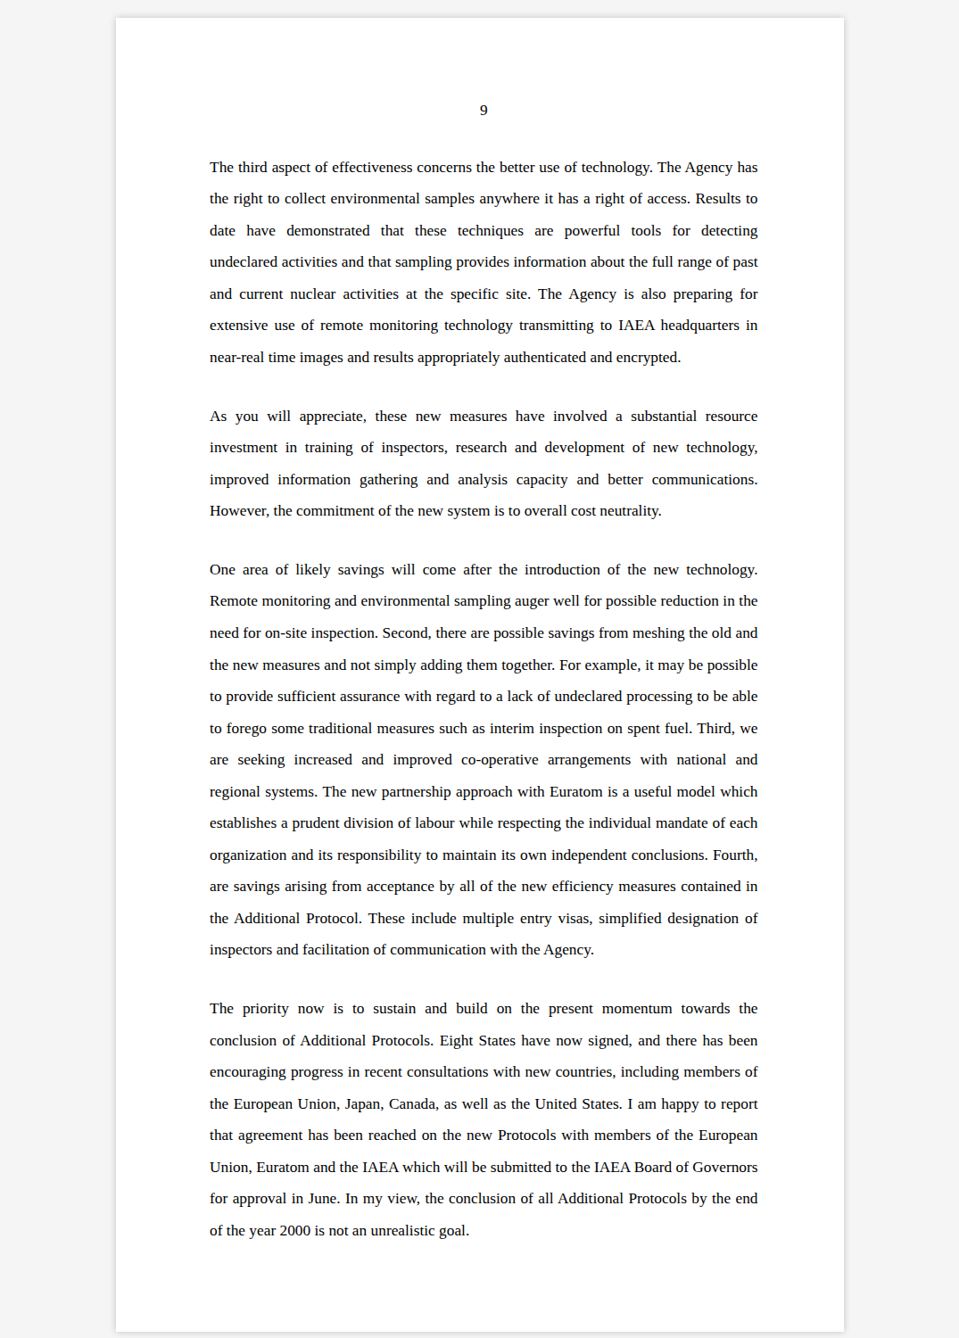9
The third aspect of effectiveness concerns the better use of technology. The Agency has the right to collect environmental samples anywhere it has a right of access. Results to date have demonstrated that these techniques are powerful tools for detecting undeclared activities and that sampling provides information about the full range of past and current nuclear activities at the specific site. The Agency is also preparing for extensive use of remote monitoring technology transmitting to IAEA headquarters in near-real time images and results appropriately authenticated and encrypted.
As you will appreciate, these new measures have involved a substantial resource investment in training of inspectors, research and development of new technology, improved information gathering and analysis capacity and better communications. However, the commitment of the new system is to overall cost neutrality.
One area of likely savings will come after the introduction of the new technology. Remote monitoring and environmental sampling auger well for possible reduction in the need for on-site inspection. Second, there are possible savings from meshing the old and the new measures and not simply adding them together. For example, it may be possible to provide sufficient assurance with regard to a lack of undeclared processing to be able to forego some traditional measures such as interim inspection on spent fuel. Third, we are seeking increased and improved co-operative arrangements with national and regional systems. The new partnership approach with Euratom is a useful model which establishes a prudent division of labour while respecting the individual mandate of each organization and its responsibility to maintain its own independent conclusions. Fourth, are savings arising from acceptance by all of the new efficiency measures contained in the Additional Protocol. These include multiple entry visas, simplified designation of inspectors and facilitation of communication with the Agency.
The priority now is to sustain and build on the present momentum towards the conclusion of Additional Protocols. Eight States have now signed, and there has been encouraging progress in recent consultations with new countries, including members of the European Union, Japan, Canada, as well as the United States. I am happy to report that agreement has been reached on the new Protocols with members of the European Union, Euratom and the IAEA which will be submitted to the IAEA Board of Governors for approval in June. In my view, the conclusion of all Additional Protocols by the end of the year 2000 is not an unrealistic goal.